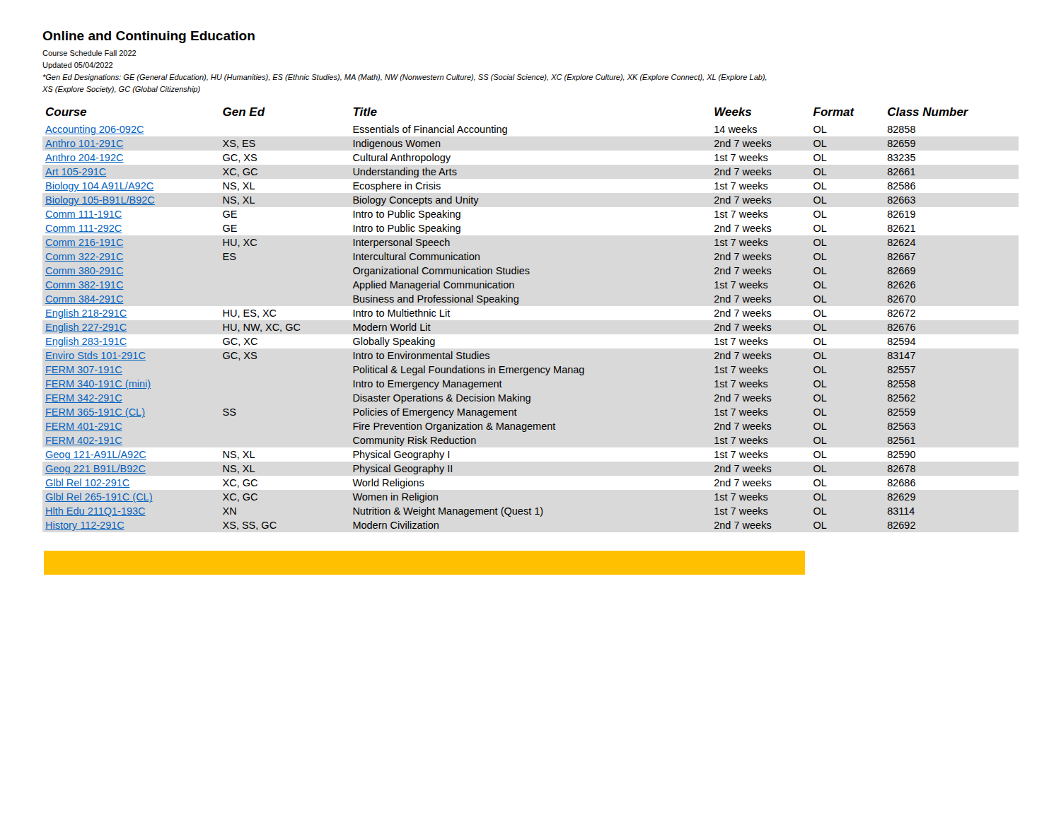Online and Continuing Education
Course Schedule Fall 2022
Updated 05/04/2022
*Gen Ed Designations: GE (General Education), HU (Humanities), ES (Ethnic Studies), MA (Math), NW (Nonwestern Culture), SS (Social Science), XC (Explore Culture), XK (Explore Connect), XL (Explore Lab),
XS (Explore Society), GC (Global Citizenship)
| Course | Gen Ed | Title | Weeks | Format | Class Number |
| --- | --- | --- | --- | --- | --- |
| Accounting 206-092C | | Essentials of Financial Accounting | 14 weeks | OL | 82858 |
| Anthro 101-291C | XS, ES | Indigenous Women | 2nd 7 weeks | OL | 82659 |
| Anthro 204-192C | GC, XS | Cultural Anthropology | 1st 7 weeks | OL | 83235 |
| Art 105-291C | XC, GC | Understanding the Arts | 2nd 7 weeks | OL | 82661 |
| Biology 104 A91L/A92C | NS, XL | Ecosphere in Crisis | 1st 7 weeks | OL | 82586 |
| Biology 105-B91L/B92C | NS, XL | Biology Concepts and Unity | 2nd 7 weeks | OL | 82663 |
| Comm 111-191C | GE | Intro to Public Speaking | 1st 7 weeks | OL | 82619 |
| Comm 111-292C | GE | Intro to Public Speaking | 2nd 7 weeks | OL | 82621 |
| Comm 216-191C | HU, XC | Interpersonal Speech | 1st 7 weeks | OL | 82624 |
| Comm 322-291C | ES | Intercultural Communication | 2nd 7 weeks | OL | 82667 |
| Comm 380-291C | | Organizational Communication Studies | 2nd 7 weeks | OL | 82669 |
| Comm 382-191C | | Applied Managerial Communication | 1st 7 weeks | OL | 82626 |
| Comm 384-291C | | Business and Professional Speaking | 2nd 7 weeks | OL | 82670 |
| English 218-291C | HU, ES, XC | Intro to Multiethnic Lit | 2nd 7 weeks | OL | 82672 |
| English 227-291C | HU, NW, XC, GC | Modern World Lit | 2nd 7 weeks | OL | 82676 |
| English 283-191C | GC, XC | Globally Speaking | 1st 7 weeks | OL | 82594 |
| Enviro Stds 101-291C | GC, XS | Intro to Environmental Studies | 2nd 7 weeks | OL | 83147 |
| FERM 307-191C | | Political & Legal Foundations in Emergency Manag | 1st 7 weeks | OL | 82557 |
| FERM 340-191C (mini) | | Intro to Emergency Management | 1st 7 weeks | OL | 82558 |
| FERM 342-291C | | Disaster Operations & Decision Making | 2nd 7 weeks | OL | 82562 |
| FERM 365-191C (CL) | SS | Policies of Emergency Management | 1st 7 weeks | OL | 82559 |
| FERM 401-291C | | Fire Prevention Organization & Management | 2nd 7 weeks | OL | 82563 |
| FERM 402-191C | | Community Risk Reduction | 1st 7 weeks | OL | 82561 |
| Geog 121-A91L/A92C | NS, XL | Physical Geography I | 1st 7 weeks | OL | 82590 |
| Geog 221 B91L/B92C | NS, XL | Physical Geography II | 2nd 7 weeks | OL | 82678 |
| Glbl Rel 102-291C | XC, GC | World Religions | 2nd 7 weeks | OL | 82686 |
| Glbl Rel 265-191C (CL) | XC, GC | Women in Religion | 1st 7 weeks | OL | 82629 |
| Hlth Edu 211Q1-193C | XN | Nutrition & Weight Management (Quest 1) | 1st 7 weeks | OL | 83114 |
| History 112-291C | XS, SS, GC | Modern Civilization | 2nd 7 weeks | OL | 82692 |